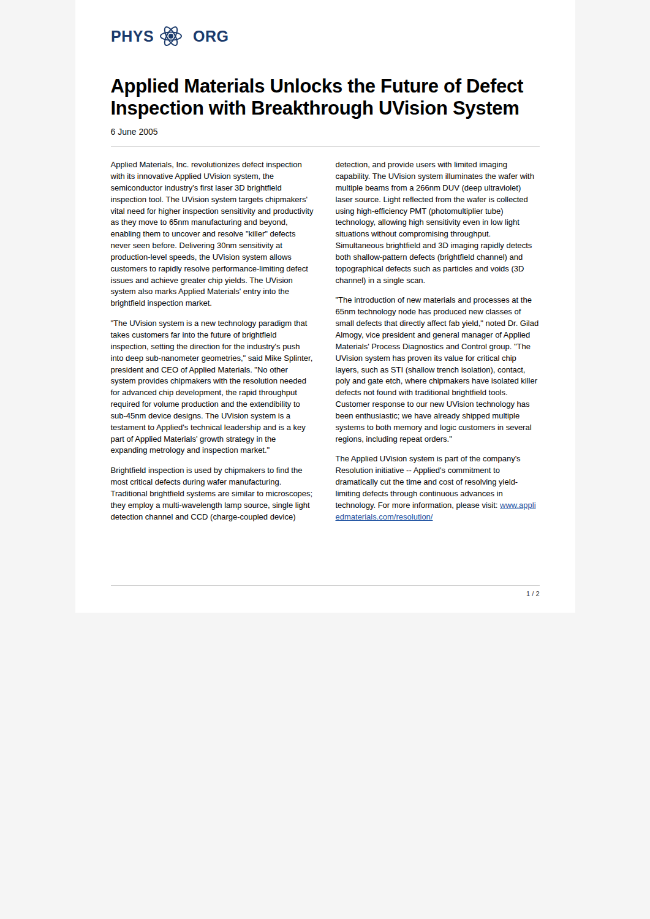PHYS ORG
Applied Materials Unlocks the Future of Defect Inspection with Breakthrough UVision System
6 June 2005
Applied Materials, Inc. revolutionizes defect inspection with its innovative Applied UVision system, the semiconductor industry's first laser 3D brightfield inspection tool. The UVision system targets chipmakers' vital need for higher inspection sensitivity and productivity as they move to 65nm manufacturing and beyond, enabling them to uncover and resolve "killer" defects never seen before. Delivering 30nm sensitivity at production-level speeds, the UVision system allows customers to rapidly resolve performance-limiting defect issues and achieve greater chip yields. The UVision system also marks Applied Materials' entry into the brightfield inspection market.
"The UVision system is a new technology paradigm that takes customers far into the future of brightfield inspection, setting the direction for the industry's push into deep sub-nanometer geometries," said Mike Splinter, president and CEO of Applied Materials. "No other system provides chipmakers with the resolution needed for advanced chip development, the rapid throughput required for volume production and the extendibility to sub-45nm device designs. The UVision system is a testament to Applied's technical leadership and is a key part of Applied Materials' growth strategy in the expanding metrology and inspection market."
Brightfield inspection is used by chipmakers to find the most critical defects during wafer manufacturing. Traditional brightfield systems are similar to microscopes; they employ a multi-wavelength lamp source, single light detection channel and CCD (charge-coupled device) detection, and provide users with limited imaging capability. The UVision system illuminates the wafer with multiple beams from a 266nm DUV (deep ultraviolet) laser source. Light reflected from the wafer is collected using high-efficiency PMT (photomultiplier tube) technology, allowing high sensitivity even in low light situations without compromising throughput. Simultaneous brightfield and 3D imaging rapidly detects both shallow-pattern defects (brightfield channel) and topographical defects such as particles and voids (3D channel) in a single scan.
"The introduction of new materials and processes at the 65nm technology node has produced new classes of small defects that directly affect fab yield," noted Dr. Gilad Almogy, vice president and general manager of Applied Materials' Process Diagnostics and Control group. "The UVision system has proven its value for critical chip layers, such as STI (shallow trench isolation), contact, poly and gate etch, where chipmakers have isolated killer defects not found with traditional brightfield tools. Customer response to our new UVision technology has been enthusiastic; we have already shipped multiple systems to both memory and logic customers in several regions, including repeat orders."
The Applied UVision system is part of the company's Resolution initiative -- Applied's commitment to dramatically cut the time and cost of resolving yield-limiting defects through continuous advances in technology. For more information, please visit: www.appliedmaterials.com/resolution/
1 / 2